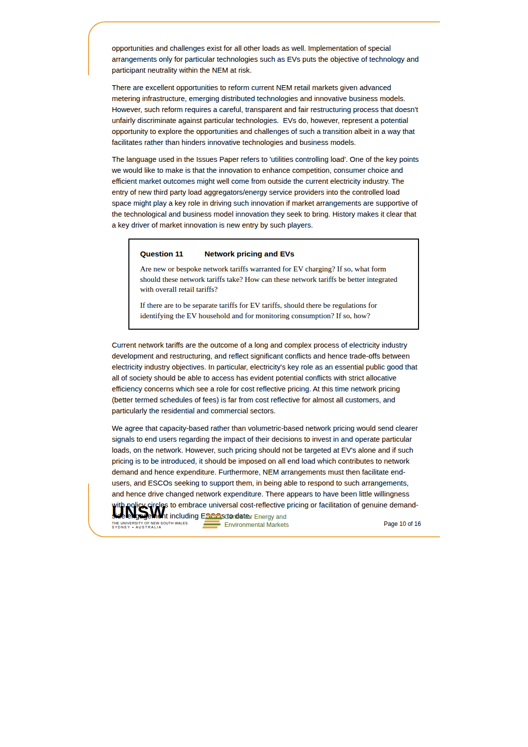opportunities and challenges exist for all other loads as well. Implementation of special arrangements only for particular technologies such as EVs puts the objective of technology and participant neutrality within the NEM at risk.
There are excellent opportunities to reform current NEM retail markets given advanced metering infrastructure, emerging distributed technologies and innovative business models. However, such reform requires a careful, transparent and fair restructuring process that doesn't unfairly discriminate against particular technologies. EVs do, however, represent a potential opportunity to explore the opportunities and challenges of such a transition albeit in a way that facilitates rather than hinders innovative technologies and business models.
The language used in the Issues Paper refers to 'utilities controlling load'. One of the key points we would like to make is that the innovation to enhance competition, consumer choice and efficient market outcomes might well come from outside the current electricity industry. The entry of new third party load aggregators/energy service providers into the controlled load space might play a key role in driving such innovation if market arrangements are supportive of the technological and business model innovation they seek to bring. History makes it clear that a key driver of market innovation is new entry by such players.
Question 11 Network pricing and EVs
Are new or bespoke network tariffs warranted for EV charging? If so, what form should these network tariffs take? How can these network tariffs be better integrated with overall retail tariffs?
If there are to be separate tariffs for EV tariffs, should there be regulations for identifying the EV household and for monitoring consumption? If so, how?
Current network tariffs are the outcome of a long and complex process of electricity industry development and restructuring, and reflect significant conflicts and hence trade-offs between electricity industry objectives. In particular, electricity's key role as an essential public good that all of society should be able to access has evident potential conflicts with strict allocative efficiency concerns which see a role for cost reflective pricing. At this time network pricing (better termed schedules of fees) is far from cost reflective for almost all customers, and particularly the residential and commercial sectors.
We agree that capacity-based rather than volumetric-based network pricing would send clearer signals to end users regarding the impact of their decisions to invest in and operate particular loads, on the network. However, such pricing should not be targeted at EV's alone and if such pricing is to be introduced, it should be imposed on all end load which contributes to network demand and hence expenditure. Furthermore, NEM arrangements must then facilitate end-users, and ESCOs seeking to support them, in being able to respond to such arrangements, and hence drive changed network expenditure. There appears to have been little willingness with policy circles to embrace universal cost-reflective pricing or facilitation of genuine demand-side engagement including ESCOs to date.
UNSW
THE UNIVERSITY OF NEW SOUTH WALES
SYDNEY • AUSTRALIA
Centre for Energy and
Environmental Markets
Page 10 of 16